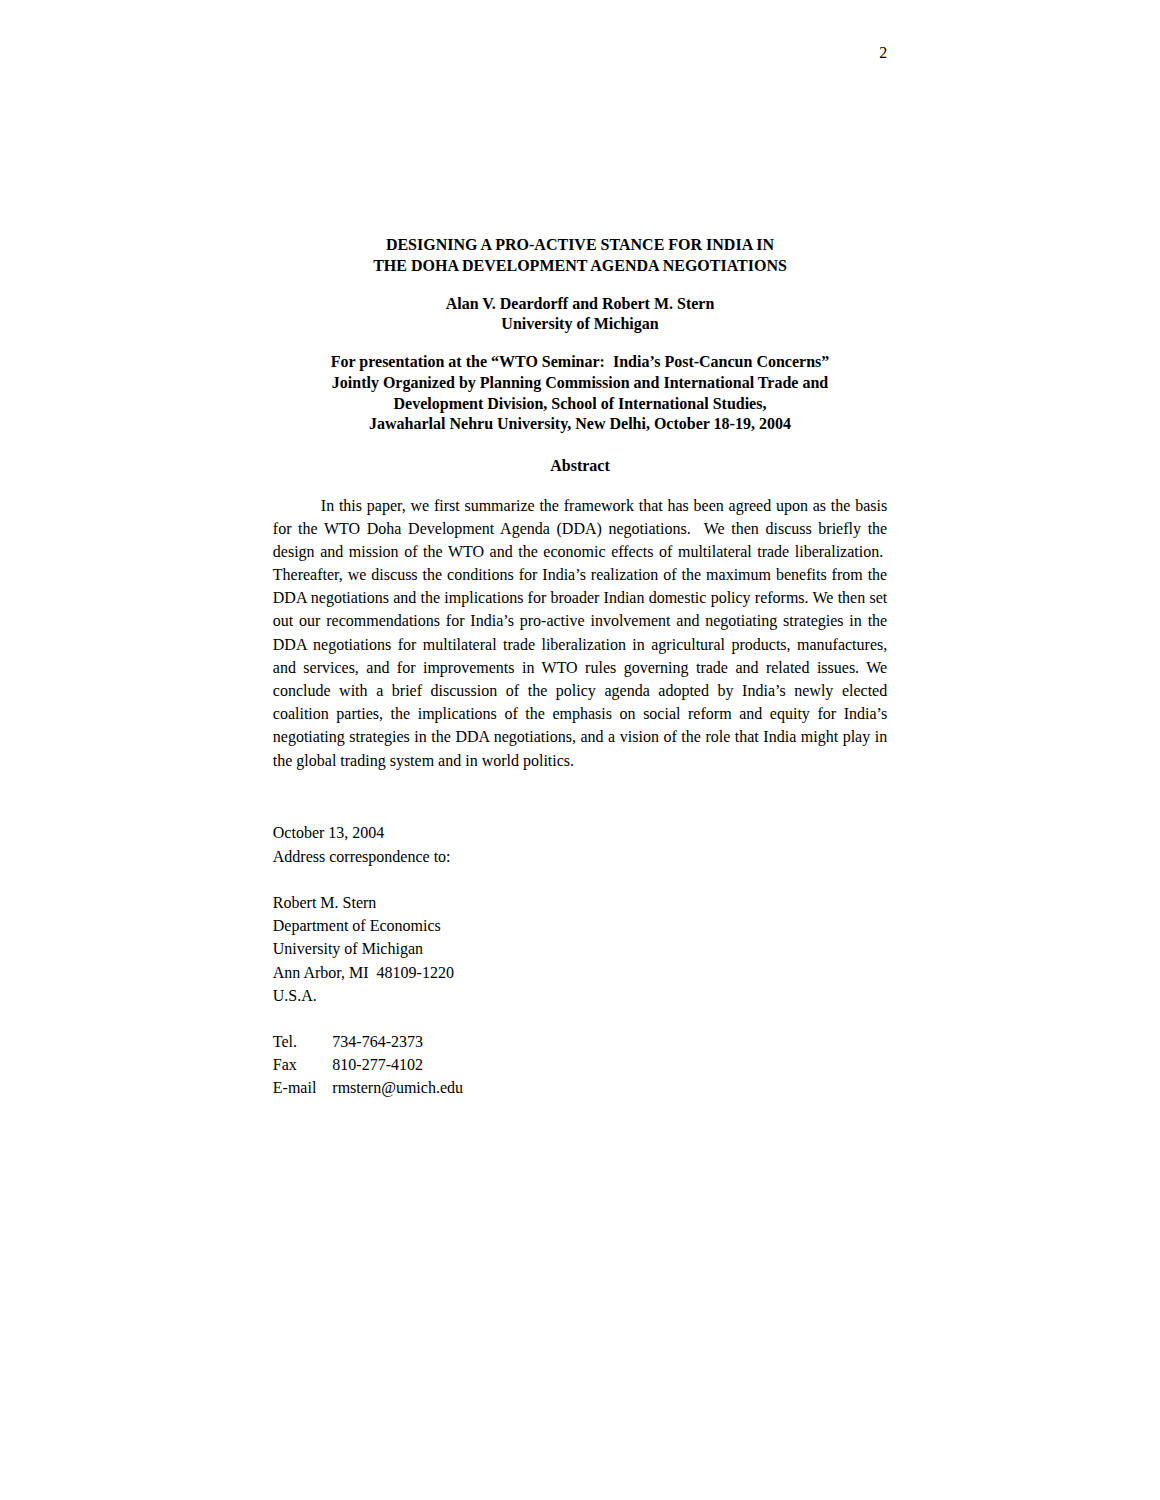2
Designing a Pro-Active Stance for India in
the Doha Development Agenda Negotiations
Alan V. Deardorff and Robert M. Stern
University of Michigan
For presentation at the “WTO Seminar: India’s Post-Cancun Concerns”
Jointly Organized by Planning Commission and International Trade and
Development Division, School of International Studies,
Jawaharlal Nehru University, New Delhi, October 18-19, 2004
Abstract
In this paper, we first summarize the framework that has been agreed upon as the basis for the WTO Doha Development Agenda (DDA) negotiations. We then discuss briefly the design and mission of the WTO and the economic effects of multilateral trade liberalization. Thereafter, we discuss the conditions for India’s realization of the maximum benefits from the DDA negotiations and the implications for broader Indian domestic policy reforms. We then set out our recommendations for India’s pro-active involvement and negotiating strategies in the DDA negotiations for multilateral trade liberalization in agricultural products, manufactures, and services, and for improvements in WTO rules governing trade and related issues. We conclude with a brief discussion of the policy agenda adopted by India’s newly elected coalition parties, the implications of the emphasis on social reform and equity for India’s negotiating strategies in the DDA negotiations, and a vision of the role that India might play in the global trading system and in world politics.
October 13, 2004
Address correspondence to:
Robert M. Stern
Department of Economics
University of Michigan
Ann Arbor, MI 48109-1220
U.S.A.
| Tel. | 734-764-2373 |
| Fax | 810-277-4102 |
| E-mail | rmstern@umich.edu |